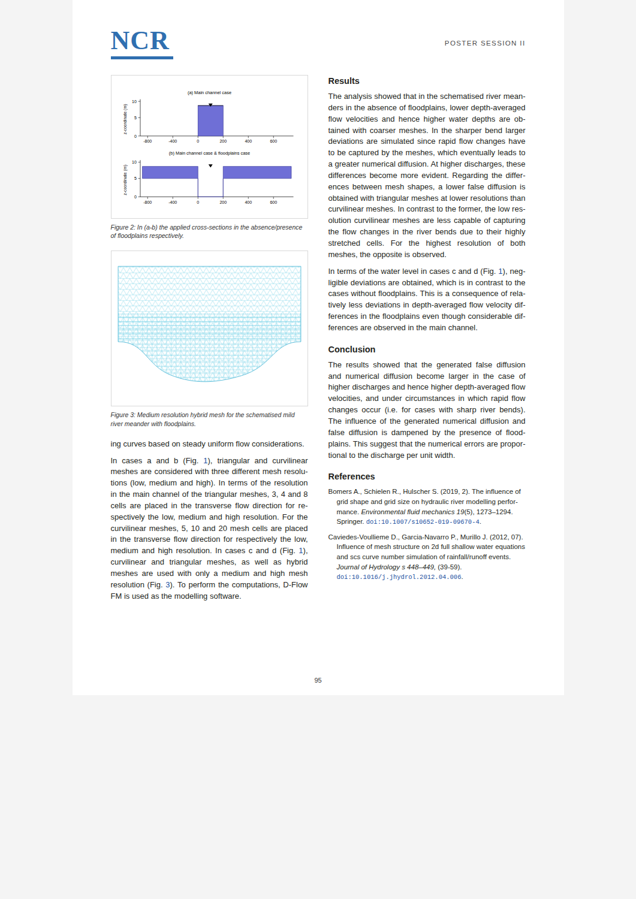NCR
Poster Session II
(a) Main channel case 0 5 10 z-coordinate (m) -800 -400 0 200 400 600 (b) Main channel case & floodplains case 0 5 10 z-coordinate (m) -800 -400 0 200 400 600
Figure 2: In (a-b) the applied cross-sections in the absence/presence of floodplains respectively.
Figure 3: Medium resolution hybrid mesh for the schematised mild river meander with floodplains.
ing curves based on steady uniform flow considerations.
In cases a and b (Fig. 1), triangular and curvilinear meshes are considered with three different mesh resolutions (low, medium and high). In terms of the resolution in the main channel of the triangular meshes, 3, 4 and 8 cells are placed in the transverse flow direction for respectively the low, medium and high resolution. For the curvilinear meshes, 5, 10 and 20 mesh cells are placed in the transverse flow direction for respectively the low, medium and high resolution. In cases c and d (Fig. 1), curvilinear and triangular meshes, as well as hybrid meshes are used with only a medium and high mesh resolution (Fig. 3). To perform the computations, D-Flow FM is used as the modelling software.
Results
The analysis showed that in the schematised river meanders in the absence of floodplains, lower depth-averaged flow velocities and hence higher water depths are obtained with coarser meshes. In the sharper bend larger deviations are simulated since rapid flow changes have to be captured by the meshes, which eventually leads to a greater numerical diffusion. At higher discharges, these differences become more evident. Regarding the differences between mesh shapes, a lower false diffusion is obtained with triangular meshes at lower resolutions than curvilinear meshes. In contrast to the former, the low resolution curvilinear meshes are less capable of capturing the flow changes in the river bends due to their highly stretched cells. For the highest resolution of both meshes, the opposite is observed.
In terms of the water level in cases c and d (Fig. 1), negligible deviations are obtained, which is in contrast to the cases without floodplains. This is a consequence of relatively less deviations in depth-averaged flow velocity differences in the floodplains even though considerable differences are observed in the main channel.
Conclusion
The results showed that the generated false diffusion and numerical diffusion become larger in the case of higher discharges and hence higher depth-averaged flow velocities, and under circumstances in which rapid flow changes occur (i.e. for cases with sharp river bends). The influence of the generated numerical diffusion and false diffusion is dampened by the presence of floodplains. This suggest that the numerical errors are proportional to the discharge per unit width.
References
Bomers A., Schielen R., Hulscher S. (2019, 2). The influence of grid shape and grid size on hydraulic river modelling performance. Environmental fluid mechanics 19(5), 1273–1294. Springer. doi:10.1007/s10652-019-09670-4.
Caviedes-Voullieme D., Garcia-Navarro P., Murillo J. (2012, 07). Influence of mesh structure on 2d full shallow water equations and scs curve number simulation of rainfall/runoff events. Journal of Hydrology s 448–449, (39-59). doi:10.1016/j.jhydrol.2012.04.006.
95